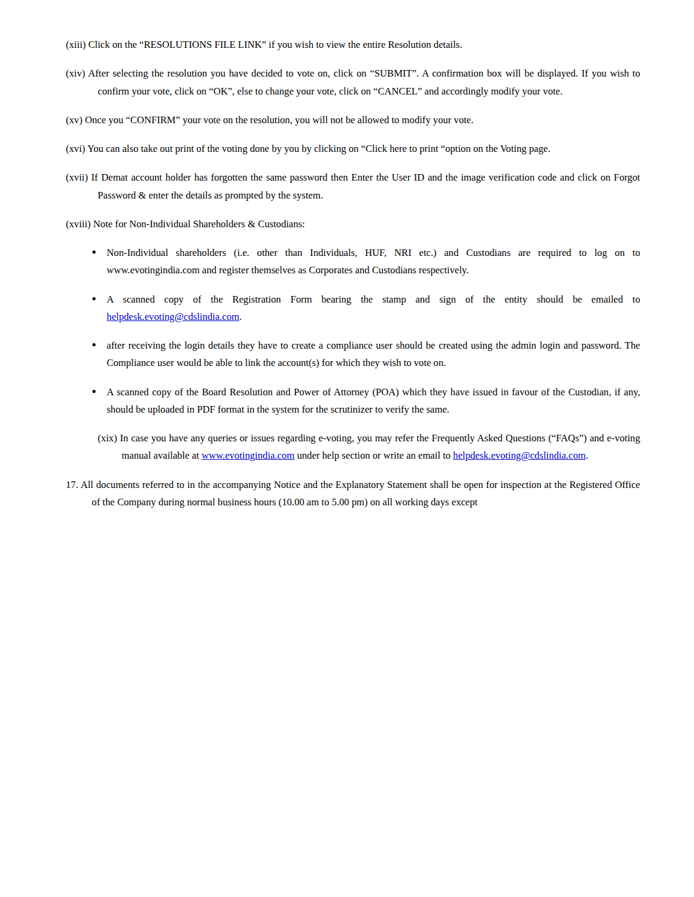(xiii) Click on the “RESOLUTIONS FILE LINK” if you wish to view the entire Resolution details.
(xiv) After selecting the resolution you have decided to vote on, click on “SUBMIT”. A confirmation box will be displayed. If you wish to confirm your vote, click on “OK”, else to change your vote, click on “CANCEL” and accordingly modify your vote.
(xv) Once you “CONFIRM” your vote on the resolution, you will not be allowed to modify your vote.
(xvi) You can also take out print of the voting done by you by clicking on “Click here to print “option on the Voting page.
(xvii) If Demat account holder has forgotten the same password then Enter the User ID and the image verification code and click on Forgot Password & enter the details as prompted by the system.
(xviii) Note for Non-Individual Shareholders & Custodians:
Non-Individual shareholders (i.e. other than Individuals, HUF, NRI etc.) and Custodians are required to log on to www.evotingindia.com and register themselves as Corporates and Custodians respectively.
A scanned copy of the Registration Form bearing the stamp and sign of the entity should be emailed to helpdesk.evoting@cdslindia.com.
after receiving the login details they have to create a compliance user should be created using the admin login and password. The Compliance user would be able to link the account(s) for which they wish to vote on.
A scanned copy of the Board Resolution and Power of Attorney (POA) which they have issued in favour of the Custodian, if any, should be uploaded in PDF format in the system for the scrutinizer to verify the same.
(xix) In case you have any queries or issues regarding e-voting, you may refer the Frequently Asked Questions (“FAQs”) and e-voting manual available at www.evotingindia.com under help section or write an email to helpdesk.evoting@cdslindia.com.
17. All documents referred to in the accompanying Notice and the Explanatory Statement shall be open for inspection at the Registered Office of the Company during normal business hours (10.00 am to 5.00 pm) on all working days except